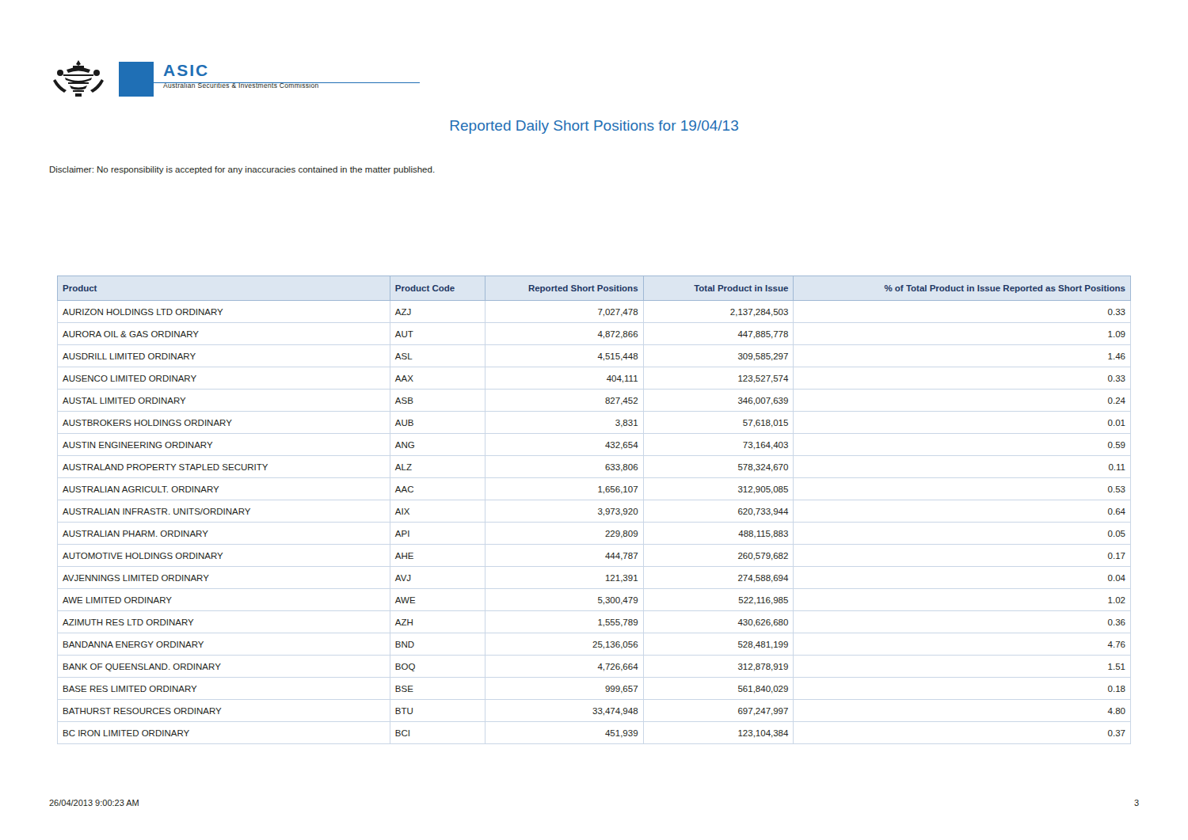ASIC
Australian Securities & Investments Commission
Reported Daily Short Positions for 19/04/13
Disclaimer: No responsibility is accepted for any inaccuracies contained in the matter published.
| Product | Product Code | Reported Short Positions | Total Product in Issue | % of Total Product in Issue Reported as Short Positions |
| --- | --- | --- | --- | --- |
| AURIZON HOLDINGS LTD ORDINARY | AZJ | 7,027,478 | 2,137,284,503 | 0.33 |
| AURORA OIL & GAS ORDINARY | AUT | 4,872,866 | 447,885,778 | 1.09 |
| AUSDRILL LIMITED ORDINARY | ASL | 4,515,448 | 309,585,297 | 1.46 |
| AUSENCO LIMITED ORDINARY | AAX | 404,111 | 123,527,574 | 0.33 |
| AUSTAL LIMITED ORDINARY | ASB | 827,452 | 346,007,639 | 0.24 |
| AUSTBROKERS HOLDINGS ORDINARY | AUB | 3,831 | 57,618,015 | 0.01 |
| AUSTIN ENGINEERING ORDINARY | ANG | 432,654 | 73,164,403 | 0.59 |
| AUSTRALAND PROPERTY STAPLED SECURITY | ALZ | 633,806 | 578,324,670 | 0.11 |
| AUSTRALIAN AGRICULT. ORDINARY | AAC | 1,656,107 | 312,905,085 | 0.53 |
| AUSTRALIAN INFRASTR. UNITS/ORDINARY | AIX | 3,973,920 | 620,733,944 | 0.64 |
| AUSTRALIAN PHARM. ORDINARY | API | 229,809 | 488,115,883 | 0.05 |
| AUTOMOTIVE HOLDINGS ORDINARY | AHE | 444,787 | 260,579,682 | 0.17 |
| AVJENNINGS LIMITED ORDINARY | AVJ | 121,391 | 274,588,694 | 0.04 |
| AWE LIMITED ORDINARY | AWE | 5,300,479 | 522,116,985 | 1.02 |
| AZIMUTH RES LTD ORDINARY | AZH | 1,555,789 | 430,626,680 | 0.36 |
| BANDANNA ENERGY ORDINARY | BND | 25,136,056 | 528,481,199 | 4.76 |
| BANK OF QUEENSLAND. ORDINARY | BOQ | 4,726,664 | 312,878,919 | 1.51 |
| BASE RES LIMITED ORDINARY | BSE | 999,657 | 561,840,029 | 0.18 |
| BATHURST RESOURCES ORDINARY | BTU | 33,474,948 | 697,247,997 | 4.80 |
| BC IRON LIMITED ORDINARY | BCI | 451,939 | 123,104,384 | 0.37 |
26/04/2013 9:00:23 AM
3